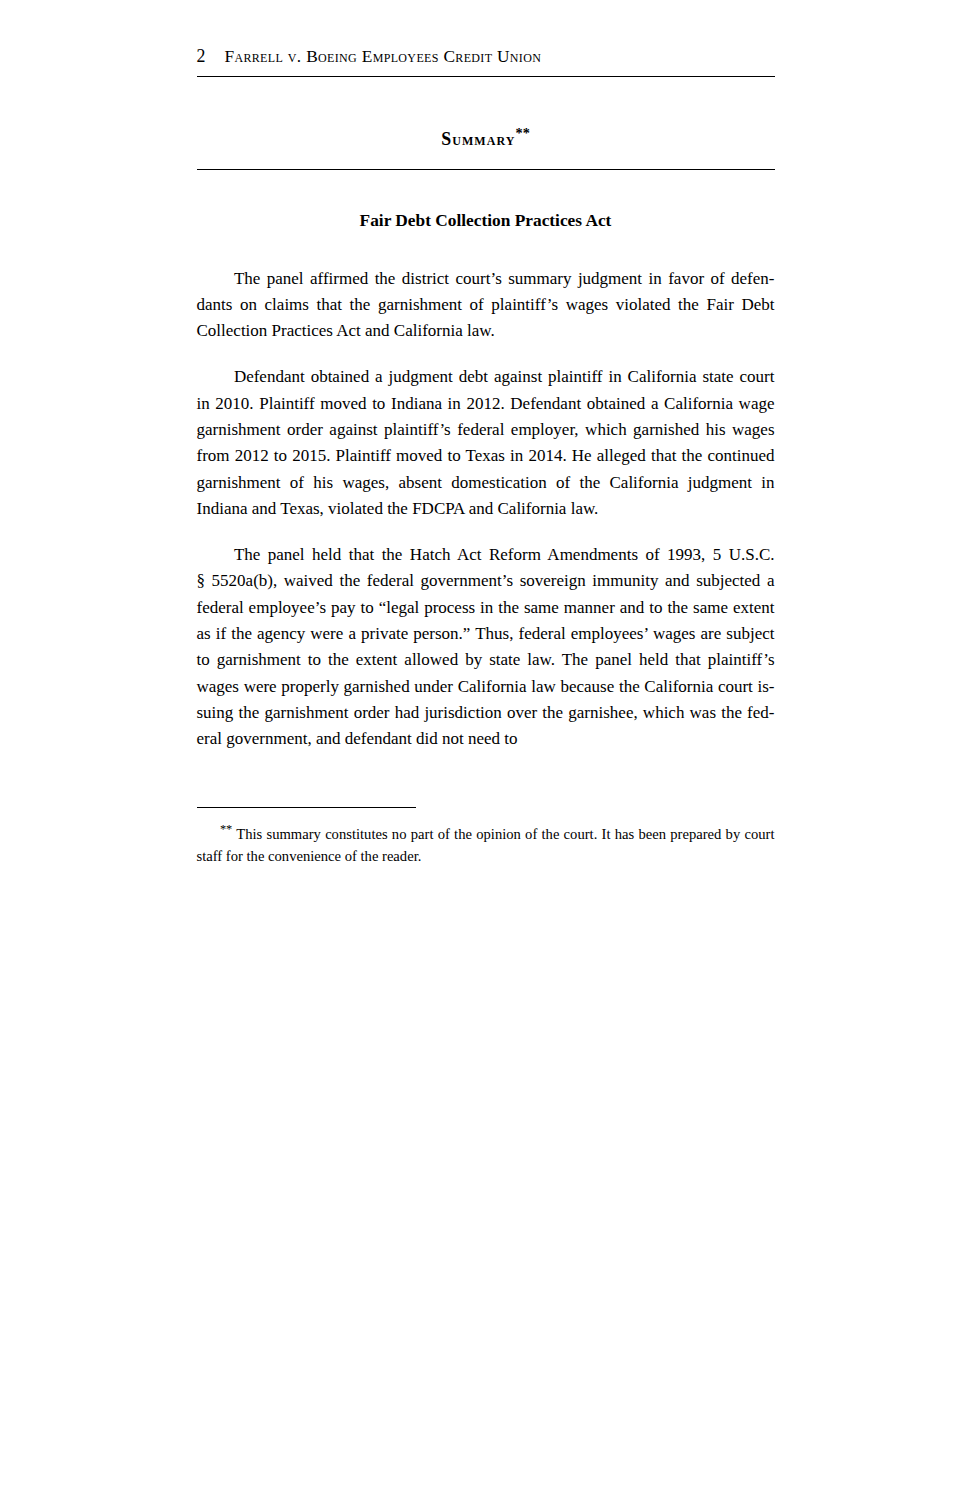2 Farrell v. Boeing Employees Credit Union
Summary**
Fair Debt Collection Practices Act
The panel affirmed the district court’s summary judgment in favor of defendants on claims that the garnishment of plaintiff’s wages violated the Fair Debt Collection Practices Act and California law.
Defendant obtained a judgment debt against plaintiff in California state court in 2010. Plaintiff moved to Indiana in 2012. Defendant obtained a California wage garnishment order against plaintiff’s federal employer, which garnished his wages from 2012 to 2015. Plaintiff moved to Texas in 2014. He alleged that the continued garnishment of his wages, absent domestication of the California judgment in Indiana and Texas, violated the FDCPA and California law.
The panel held that the Hatch Act Reform Amendments of 1993, 5 U.S.C. § 5520a(b), waived the federal government’s sovereign immunity and subjected a federal employee’s pay to “legal process in the same manner and to the same extent as if the agency were a private person.” Thus, federal employees’ wages are subject to garnishment to the extent allowed by state law. The panel held that plaintiff’s wages were properly garnished under California law because the California court issuing the garnishment order had jurisdiction over the garnishee, which was the federal government, and defendant did not need to
** This summary constitutes no part of the opinion of the court. It has been prepared by court staff for the convenience of the reader.